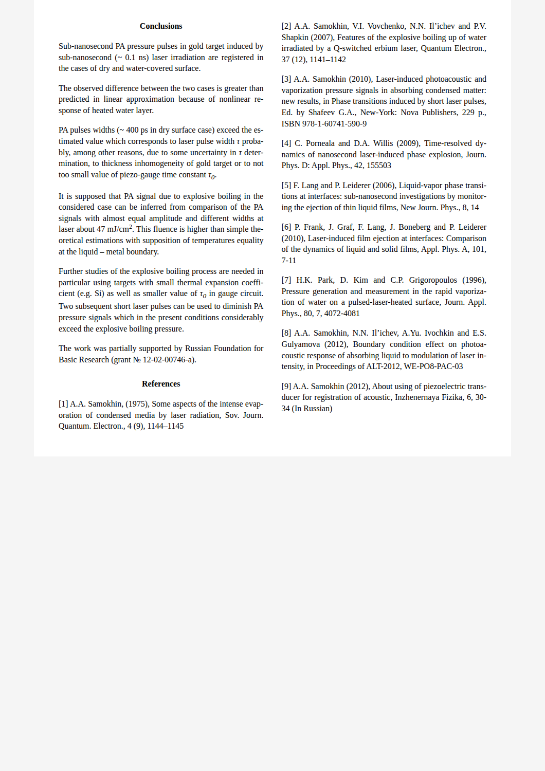Conclusions
Sub-nanosecond PA pressure pulses in gold target induced by sub-nanosecond (~ 0.1 ns) laser irradiation are registered in the cases of dry and water-covered surface.
The observed difference between the two cases is greater than predicted in linear approximation because of nonlinear response of heated water layer.
PA pulses widths (~ 400 ps in dry surface case) exceed the estimated value which corresponds to laser pulse width τ probably, among other reasons, due to some uncertainty in τ determination, to thickness inhomogeneity of gold target or to not too small value of piezo-gauge time constant τ0.
It is supposed that PA signal due to explosive boiling in the considered case can be inferred from comparison of the PA signals with almost equal amplitude and different widths at laser about 47 mJ/cm2. This fluence is higher than simple theoretical estimations with supposition of temperatures equality at the liquid – metal boundary.
Further studies of the explosive boiling process are needed in particular using targets with small thermal expansion coefficient (e.g. Si) as well as smaller value of τ0 in gauge circuit. Two subsequent short laser pulses can be used to diminish PA pressure signals which in the present conditions considerably exceed the explosive boiling pressure.
The work was partially supported by Russian Foundation for Basic Research (grant № 12-02-00746-a).
References
[1] A.A. Samokhin, (1975), Some aspects of the intense evaporation of condensed media by laser radiation, Sov. Journ. Quantum. Electron., 4 (9), 1144–1145
[2] A.A. Samokhin, V.I. Vovchenko, N.N. Il’ichev and P.V. Shapkin (2007), Features of the explosive boiling up of water irradiated by a Q-switched erbium laser, Quantum Electron., 37 (12), 1141–1142
[3] A.A. Samokhin (2010), Laser-induced photoacoustic and vaporization pressure signals in absorbing condensed matter: new results, in Phase transitions induced by short laser pulses, Ed. by Shafeev G.A., New-York: Nova Publishers, 229 p., ISBN 978-1-60741-590-9
[4] C. Porneala and D.A. Willis (2009), Time-resolved dynamics of nanosecond laser-induced phase explosion, Journ. Phys. D: Appl. Phys., 42, 155503
[5] F. Lang and P. Leiderer (2006), Liquid-vapor phase transitions at interfaces: sub-nanosecond investigations by monitoring the ejection of thin liquid films, New Journ. Phys., 8, 14
[6] P. Frank, J. Graf, F. Lang, J. Boneberg and P. Leiderer (2010), Laser-induced film ejection at interfaces: Comparison of the dynamics of liquid and solid films, Appl. Phys. A, 101, 7-11
[7] H.K. Park, D. Kim and C.P. Grigoropoulos (1996), Pressure generation and measurement in the rapid vaporization of water on a pulsed-laser-heated surface, Journ. Appl. Phys., 80, 7, 4072-4081
[8] A.A. Samokhin, N.N. Il’ichev, A.Yu. Ivochkin and E.S. Gulyamova (2012), Boundary condition effect on photoacoustic response of absorbing liquid to modulation of laser intensity, in Proceedings of ALT-2012, WE-PO8-PAC-03
[9] A.A. Samokhin (2012), About using of piezoelectric transducer for registration of acoustic, Inzhenernaya Fizika, 6, 30-34 (In Russian)